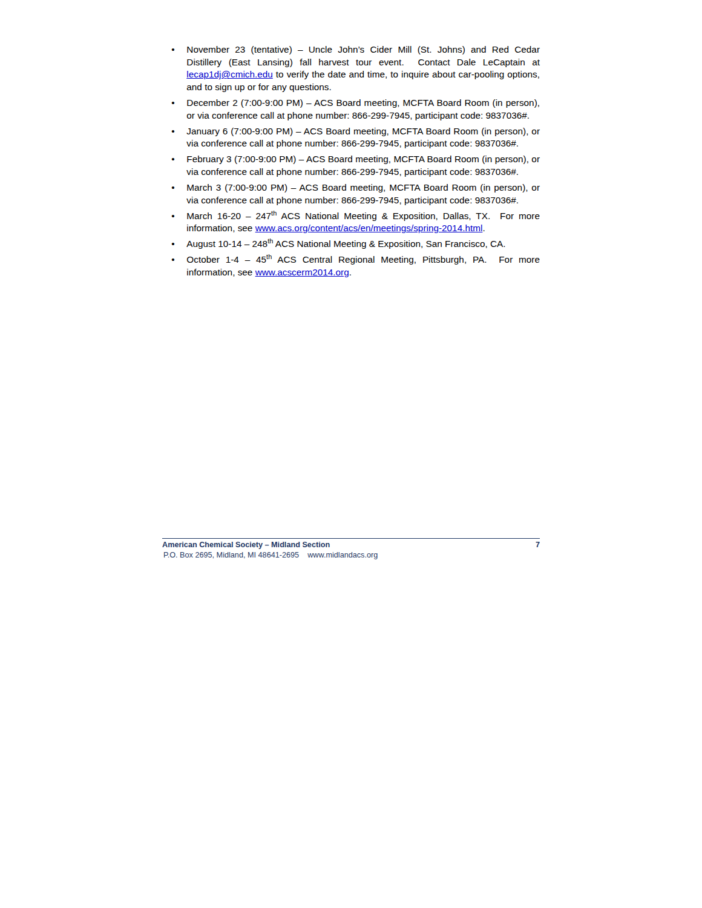November 23 (tentative) – Uncle John’s Cider Mill (St. Johns) and Red Cedar Distillery (East Lansing) fall harvest tour event. Contact Dale LeCaptain at lecap1dj@cmich.edu to verify the date and time, to inquire about car-pooling options, and to sign up or for any questions.
December 2 (7:00-9:00 PM) – ACS Board meeting, MCFTA Board Room (in person), or via conference call at phone number: 866-299-7945, participant code: 9837036#.
January 6 (7:00-9:00 PM) – ACS Board meeting, MCFTA Board Room (in person), or via conference call at phone number: 866-299-7945, participant code: 9837036#.
February 3 (7:00-9:00 PM) – ACS Board meeting, MCFTA Board Room (in person), or via conference call at phone number: 866-299-7945, participant code: 9837036#.
March 3 (7:00-9:00 PM) – ACS Board meeting, MCFTA Board Room (in person), or via conference call at phone number: 866-299-7945, participant code: 9837036#.
March 16-20 – 247th ACS National Meeting & Exposition, Dallas, TX. For more information, see www.acs.org/content/acs/en/meetings/spring-2014.html.
August 10-14 – 248th ACS National Meeting & Exposition, San Francisco, CA.
October 1-4 – 45th ACS Central Regional Meeting, Pittsburgh, PA. For more information, see www.acscerm2014.org.
American Chemical Society – Midland Section 7
P.O. Box 2695, Midland, MI 48641-2695 www.midlandacs.org